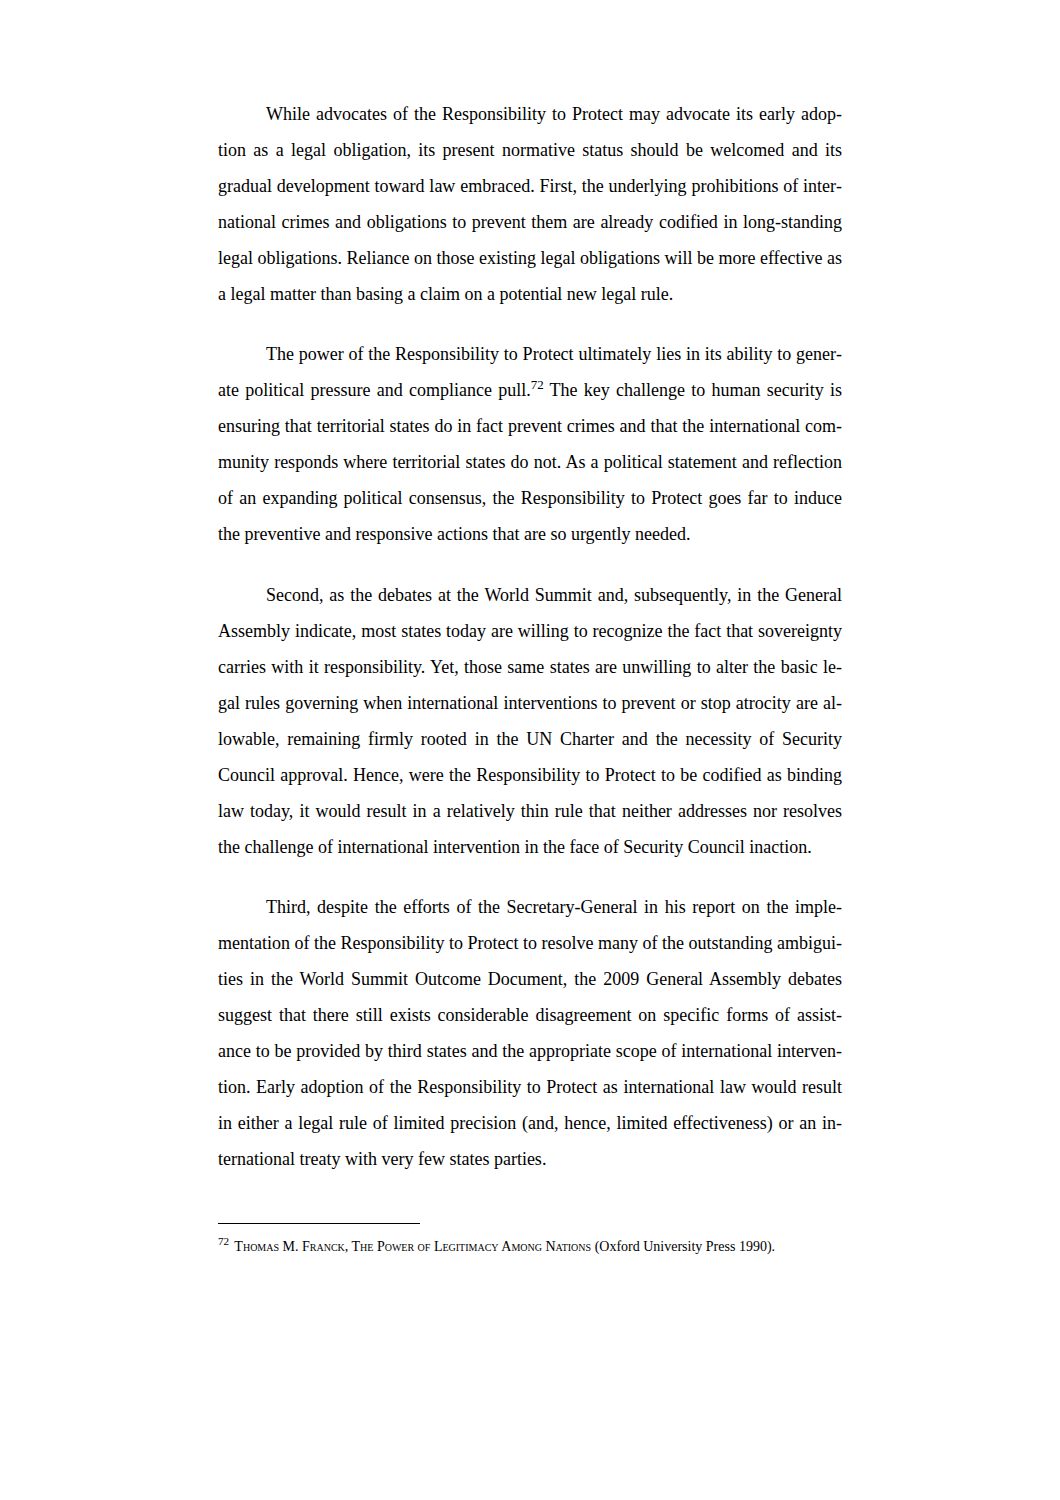While advocates of the Responsibility to Protect may advocate its early adoption as a legal obligation, its present normative status should be welcomed and its gradual development toward law embraced. First, the underlying prohibitions of international crimes and obligations to prevent them are already codified in long-standing legal obligations. Reliance on those existing legal obligations will be more effective as a legal matter than basing a claim on a potential new legal rule.
The power of the Responsibility to Protect ultimately lies in its ability to generate political pressure and compliance pull.72 The key challenge to human security is ensuring that territorial states do in fact prevent crimes and that the international community responds where territorial states do not. As a political statement and reflection of an expanding political consensus, the Responsibility to Protect goes far to induce the preventive and responsive actions that are so urgently needed.
Second, as the debates at the World Summit and, subsequently, in the General Assembly indicate, most states today are willing to recognize the fact that sovereignty carries with it responsibility. Yet, those same states are unwilling to alter the basic legal rules governing when international interventions to prevent or stop atrocity are allowable, remaining firmly rooted in the UN Charter and the necessity of Security Council approval. Hence, were the Responsibility to Protect to be codified as binding law today, it would result in a relatively thin rule that neither addresses nor resolves the challenge of international intervention in the face of Security Council inaction.
Third, despite the efforts of the Secretary-General in his report on the implementation of the Responsibility to Protect to resolve many of the outstanding ambiguities in the World Summit Outcome Document, the 2009 General Assembly debates suggest that there still exists considerable disagreement on specific forms of assistance to be provided by third states and the appropriate scope of international intervention. Early adoption of the Responsibility to Protect as international law would result in either a legal rule of limited precision (and, hence, limited effectiveness) or an international treaty with very few states parties.
72 Thomas M. Franck, The Power of Legitimacy Among Nations (Oxford University Press 1990).